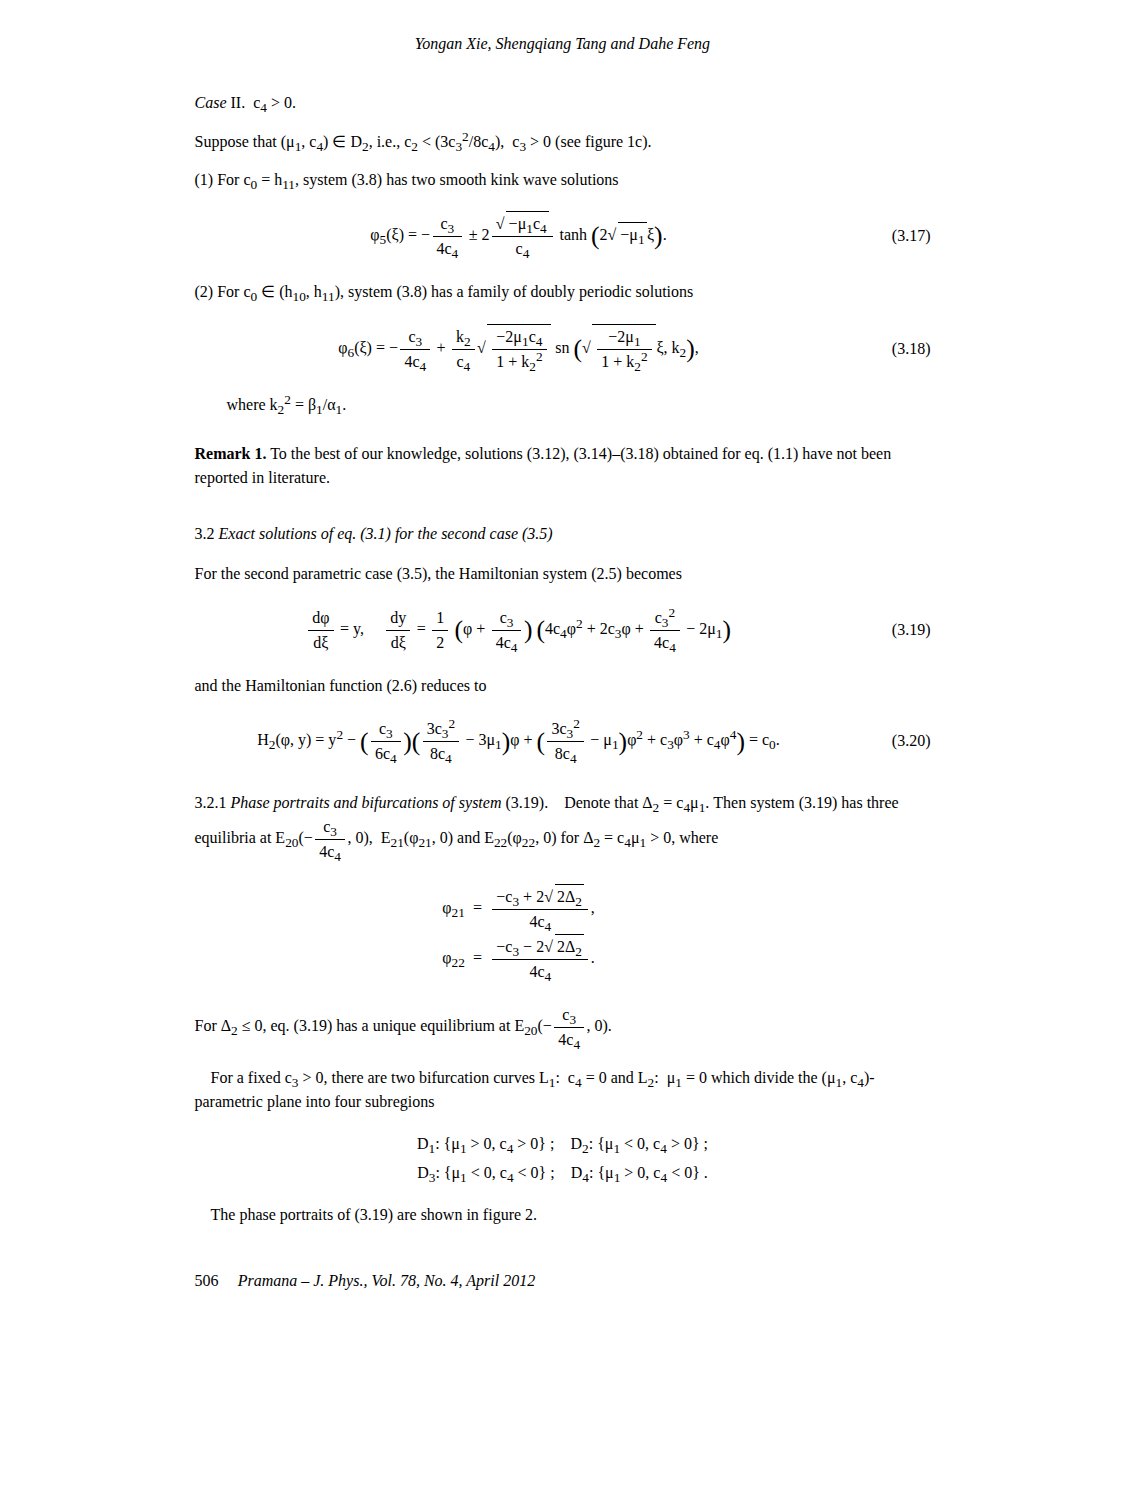Yongan Xie, Shengqiang Tang and Dahe Feng
Case II. c4 > 0.
Suppose that (μ1, c4) ∈ D2, i.e., c2 < (3c32/8c4), c3 > 0 (see figure 1c).
(1) For c0 = h11, system (3.8) has two smooth kink wave solutions
φ5(ξ) = −c34c4 ± 2√−μ1c4 c4 tanh (2√−μ1ξ).
(3.17)
(2) For c0 ∈ (h10, h11), system (3.8) has a family of doubly periodic solutions
φ6(ξ) = −c34c4 + k2 c4√−2μ1c41 + k22 sn (√−2μ11 + k22ξ, k2),
(3.18)
where k22 = β1/α1.
Remark 1. To the best of our knowledge, solutions (3.12), (3.14)–(3.18) obtained for eq. (1.1) have not been reported in literature.
3.2 Exact solutions of eq. (3.1) for the second case (3.5)
For the second parametric case (3.5), the Hamiltonian system (2.5) becomes
dφ dξ = y, dy dξ = 12 (φ + c34c4) (4c4φ2 + 2c3φ + c324c4 − 2μ1)
(3.19)
and the Hamiltonian function (2.6) reduces to
H2(φ, y) = y2 − (c36c4)(3c328c4 − 3μ1) φ + (3c328c4 − μ1) φ2 + c3φ3 + c4φ4) = c0.
(3.20)
3.2.1 Phase portraits and bifurcations of system (3.19). Denote that Δ2 = c4μ1. Then system (3.19) has three equilibria at E20(−c34c4, 0), E21(φ21, 0) and E22(φ22, 0) for Δ2 = c4μ1 > 0, where
φ21 = −c3 + 2√2Δ24c4,
φ22 = −c3 − 2√2Δ24c4.
For Δ2 ≤ 0, eq. (3.19) has a unique equilibrium at E20(−c34c4, 0).
For a fixed c3 > 0, there are two bifurcation curves L1: c4 = 0 and L2: μ1 = 0 which divide the (μ1, c4)-parametric plane into four subregions
D1: {μ1 > 0, c4 > 0} ; D2: {μ1 < 0, c4 > 0} ;
D3: {μ1 < 0, c4 < 0} ; D4: {μ1 > 0, c4 < 0} .
The phase portraits of (3.19) are shown in figure 2.
506 Pramana – J. Phys., Vol. 78, No. 4, April 2012